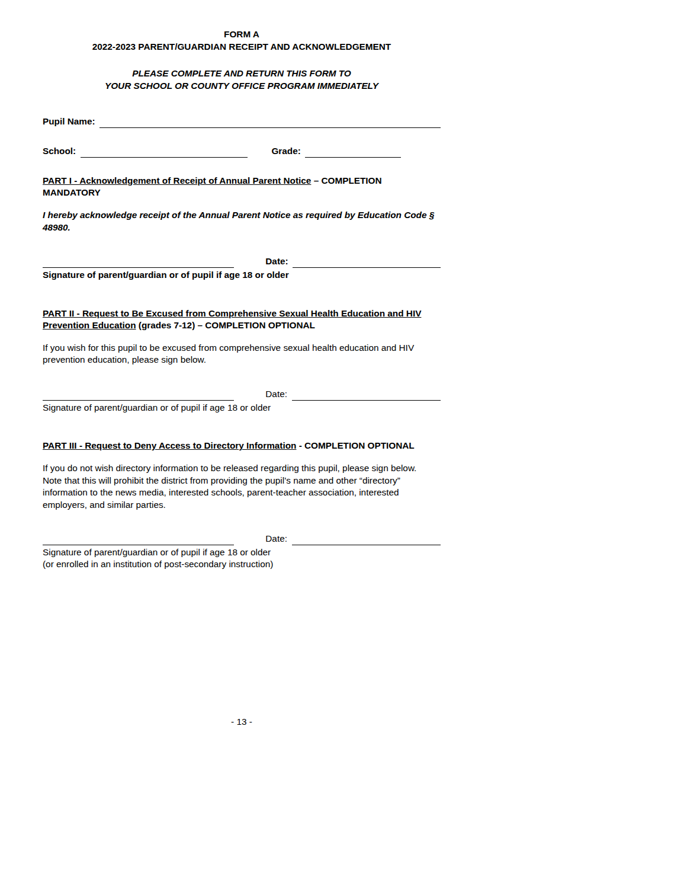FORM A 2022-2023 PARENT/GUARDIAN RECEIPT AND ACKNOWLEDGEMENT
PLEASE COMPLETE AND RETURN THIS FORM TO YOUR SCHOOL OR COUNTY OFFICE PROGRAM IMMEDIATELY
Pupil Name:
School: Grade:
PART I - Acknowledgement of Receipt of Annual Parent Notice – COMPLETION MANDATORY
I hereby acknowledge receipt of the Annual Parent Notice as required by Education Code § 48980.
Date:
Signature of parent/guardian or of pupil if age 18 or older
PART II - Request to Be Excused from Comprehensive Sexual Health Education and HIV Prevention Education (grades 7-12) – COMPLETION OPTIONAL
If you wish for this pupil to be excused from comprehensive sexual health education and HIV prevention education, please sign below.
Date:
Signature of parent/guardian or of pupil if age 18 or older
PART III - Request to Deny Access to Directory Information - COMPLETION OPTIONAL
If you do not wish directory information to be released regarding this pupil, please sign below. Note that this will prohibit the district from providing the pupil’s name and other “directory” information to the news media, interested schools, parent-teacher association, interested employers, and similar parties.
Date:
Signature of parent/guardian or of pupil if age 18 or older
(or enrolled in an institution of post-secondary instruction)
- 13 -